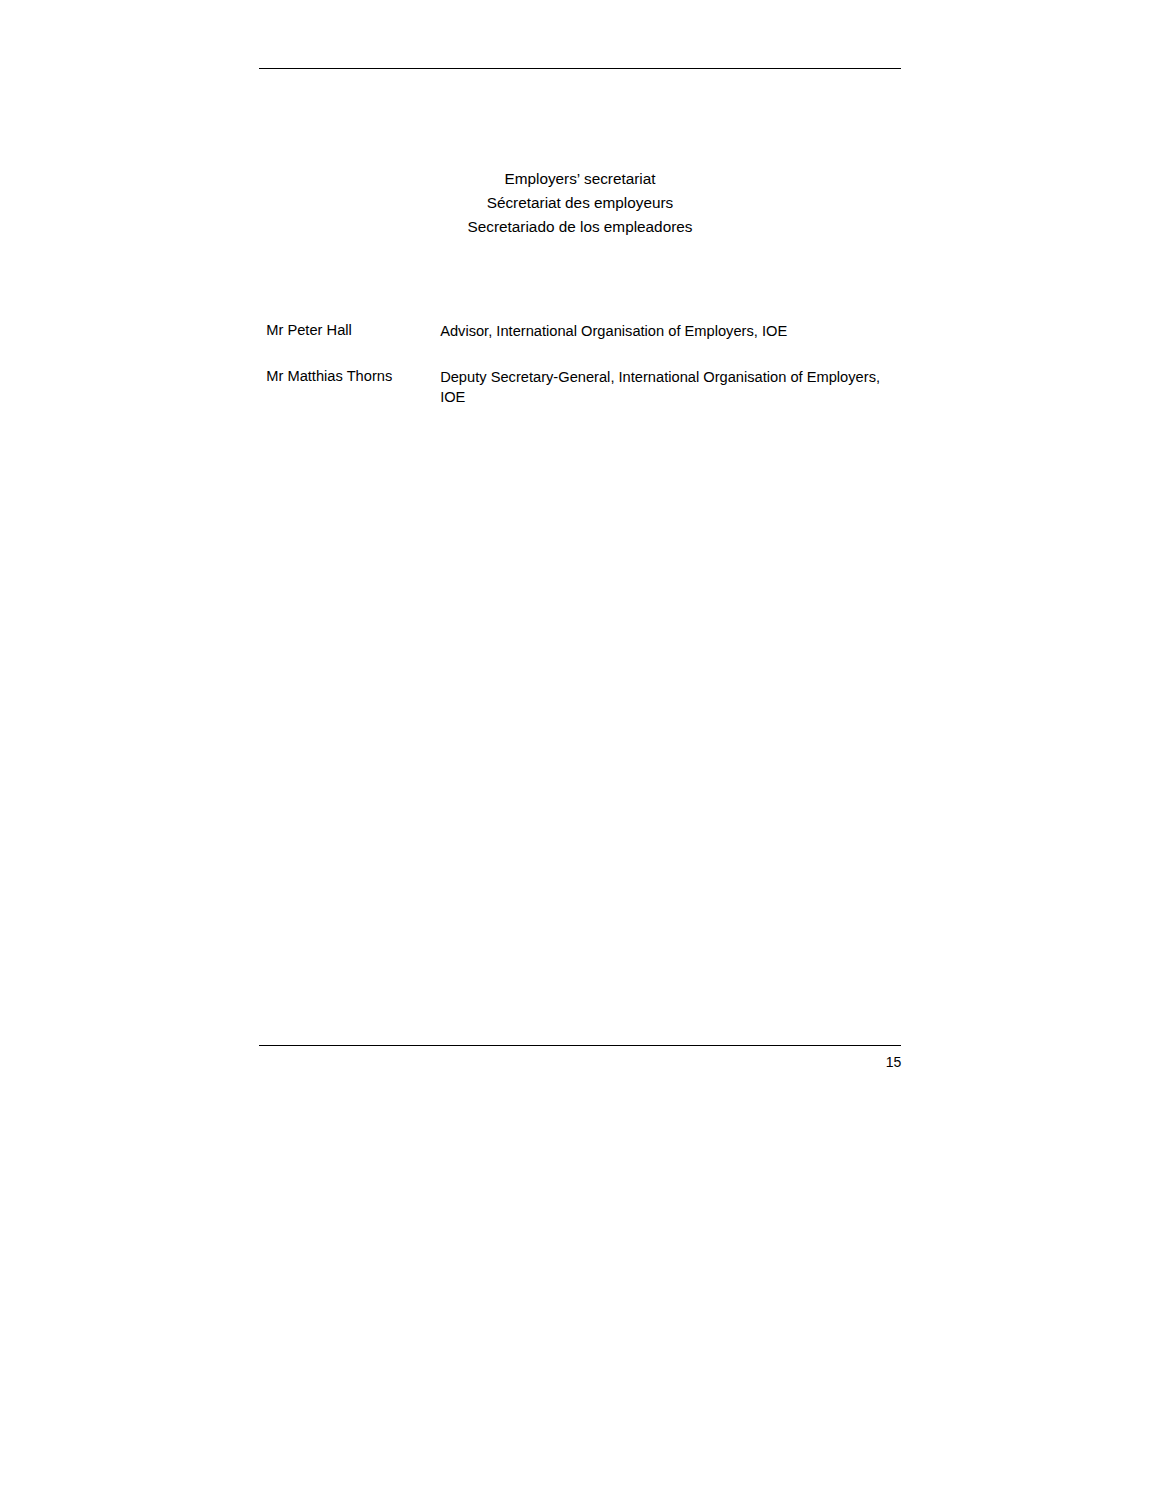Employers’ secretariat
Sécretariat des employeurs
Secretariado de los empleadores
Mr Peter Hall
Advisor, International Organisation of Employers, IOE
Mr Matthias Thorns
Deputy Secretary-General, International Organisation of Employers, IOE
15